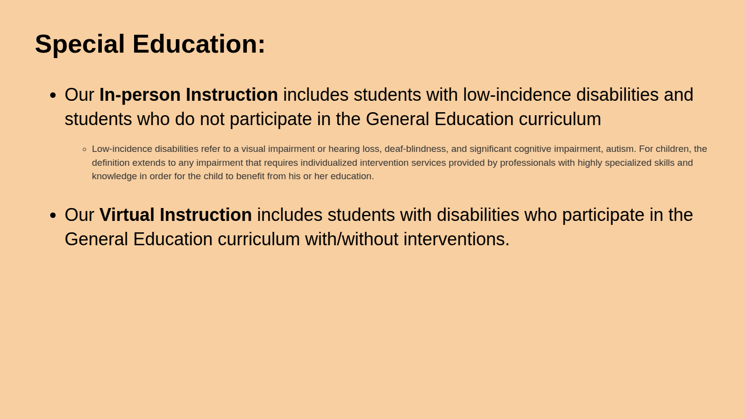Special Education:
Our In-person Instruction includes students with low-incidence disabilities and students who do not participate in the General Education curriculum
Low-incidence disabilities refer to a visual impairment or hearing loss, deaf-blindness, and significant cognitive impairment, autism. For children, the definition extends to any impairment that requires individualized intervention services provided by professionals with highly specialized skills and knowledge in order for the child to benefit from his or her education.
Our Virtual Instruction includes students with disabilities who participate in the General Education curriculum with/without interventions.